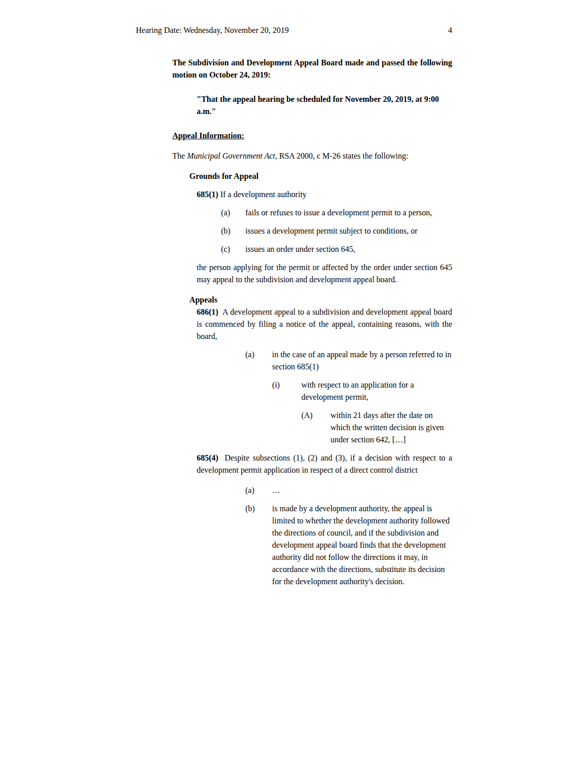Hearing Date: Wednesday, November 20, 2019
4
The Subdivision and Development Appeal Board made and passed the following motion on October 24, 2019:
"That the appeal hearing be scheduled for November 20, 2019, at 9:00 a.m."
Appeal Information:
The Municipal Government Act, RSA 2000, c M-26 states the following:
Grounds for Appeal
685(1) If a development authority
(a)
fails or refuses to issue a development permit to a person,
(b)
issues a development permit subject to conditions, or
(c)
issues an order under section 645,
the person applying for the permit or affected by the order under section 645 may appeal to the subdivision and development appeal board.
Appeals
686(1) A development appeal to a subdivision and development appeal board is commenced by filing a notice of the appeal, containing reasons, with the board,
(a)
in the case of an appeal made by a person referred to in section 685(1)
(i)
with respect to an application for a development permit,
(A)
within 21 days after the date on which the written decision is given under section 642, […]
685(4) Despite subsections (1), (2) and (3), if a decision with respect to a development permit application in respect of a direct control district
(a)
…
(b)
is made by a development authority, the appeal is limited to whether the development authority followed the directions of council, and if the subdivision and development appeal board finds that the development authority did not follow the directions it may, in accordance with the directions, substitute its decision for the development authority's decision.